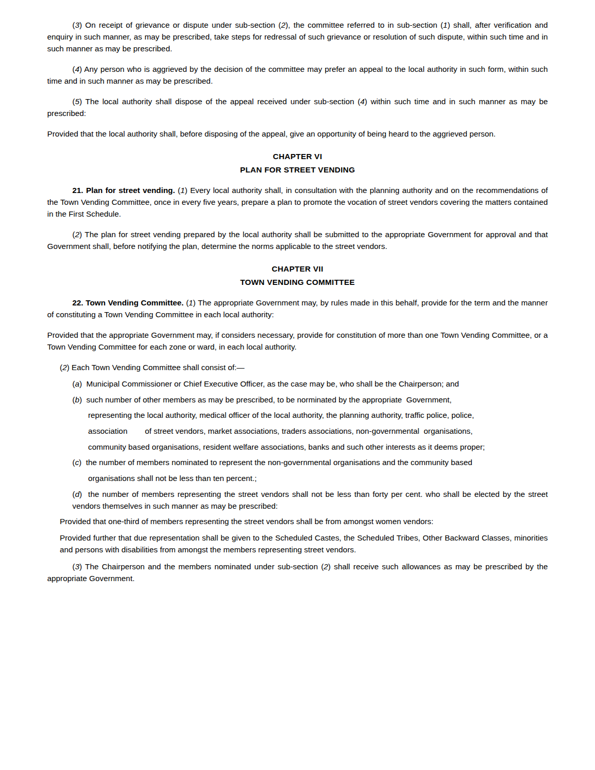(3) On receipt of grievance or dispute under sub-section (2), the committee referred to in sub-section (1) shall, after verification and enquiry in such manner, as may be prescribed, take steps for redressal of such grievance or resolution of such dispute, within such time and in such manner as may be prescribed.
(4) Any person who is aggrieved by the decision of the committee may prefer an appeal to the local authority in such form, within such time and in such manner as may be prescribed.
(5) The local authority shall dispose of the appeal received under sub-section (4) within such time and in such manner as may be prescribed:
Provided that the local authority shall, before disposing of the appeal, give an opportunity of being heard to the aggrieved person.
CHAPTER VI
PLAN FOR STREET VENDING
21. Plan for street vending. (1) Every local authority shall, in consultation with the planning authority and on the recommendations of the Town Vending Committee, once in every five years, prepare a plan to promote the vocation of street vendors covering the matters contained in the First Schedule.
(2) The plan for street vending prepared by the local authority shall be submitted to the appropriate Government for approval and that Government shall, before notifying the plan, determine the norms applicable to the street vendors.
CHAPTER VII
TOWN VENDING COMMITTEE
22. Town Vending Committee. (1) The appropriate Government may, by rules made in this behalf, provide for the term and the manner of constituting a Town Vending Committee in each local authority:
Provided that the appropriate Government may, if considers necessary, provide for constitution of more than one Town Vending Committee, or a Town Vending Committee for each zone or ward, in each local authority.
(2) Each Town Vending Committee shall consist of:—
(a) Municipal Commissioner or Chief Executive Officer, as the case may be, who shall be the Chairperson; and
(b) such number of other members as may be prescribed, to be norminated by the appropriate Government,
representing the local authority, medical officer of the local authority, the planning authority, traffic police, police,
association of street vendors, market associations, traders associations, non-governmental organisations,
community based organisations, resident welfare associations, banks and such other interests as it deems proper;
(c) the number of members nominated to represent the non-governmental organisations and the community based
organisations shall not be less than ten percent.;
(d) the number of members representing the street vendors shall not be less than forty per cent. who shall be elected by the street vendors themselves in such manner as may be prescribed:
Provided that one-third of members representing the street vendors shall be from amongst women vendors:
Provided further that due representation shall be given to the Scheduled Castes, the Scheduled Tribes, Other Backward Classes, minorities and persons with disabilities from amongst the members representing street vendors.
(3) The Chairperson and the members nominated under sub-section (2) shall receive such allowances as may be prescribed by the appropriate Government.